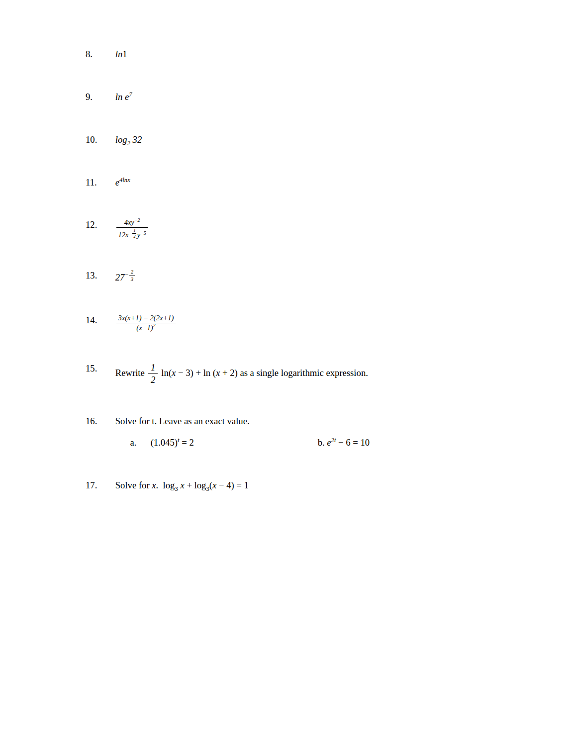ln1
ln e7
log2 32
e4lnx
4xy−2 12x−12y−5
27−23
3x(x+1) − 2(2x+1) (x−1)2
Rewrite 12 ln(x − 3) + ln (x + 2) as a single logarithmic expression.
Solve for t. Leave as an exact value.
a. (1.045)t = 2 b. e2t − 6 = 10
Solve for x. log3 x + log3(x − 4) = 1